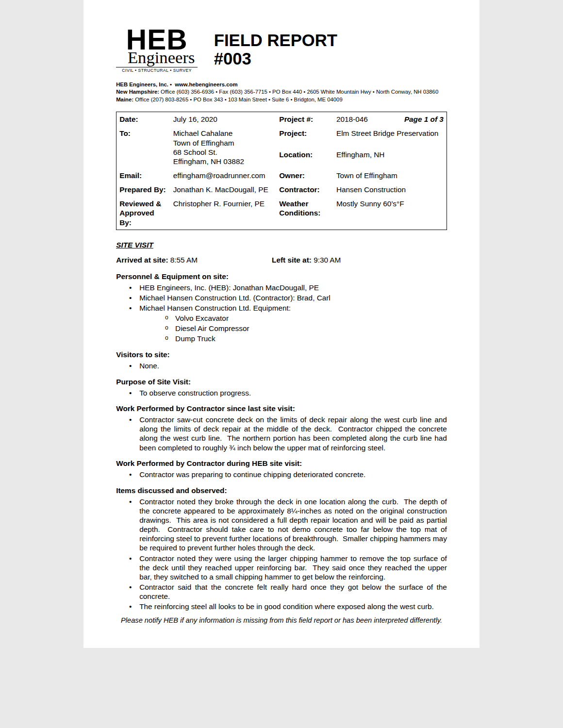HEB
Engineers
CIVIL • STRUCTURAL • SURVEY
FIELD REPORT
#003
HEB Engineers, Inc. • www.hebengineers.com
New Hampshire: Office (603) 356-6936 • Fax (603) 356-7715 • PO Box 440 • 2605 White Mountain Hwy • North Conway, NH 03860
Maine: Office (207) 803-8265 • PO Box 343 • 103 Main Street • Suite 6 • Bridgton, ME 04009
| Date: | July 16, 2020 | Project #: | 2018-046 | Page 1 of 3 |
| To: | Michael Cahalane Town of Effingham 68 School St. Effingham, NH 03882 | Project: | Elm Street Bridge Preservation |
| Location: | Effingham, NH |
| Email: | effingham@roadrunner.com | Owner: | Town of Effingham |
| Prepared By: | Jonathan K. MacDougall, PE | Contractor: | Hansen Construction |
| Reviewed & Approved By: | Christopher R. Fournier, PE | Weather Conditions: | Mostly Sunny 60’s°F |
SITE VISIT
Arrived at site: 8:55 AM Left site at: 9:30 AM
Personnel & Equipment on site:
HEB Engineers, Inc. (HEB): Jonathan MacDougall, PE
Michael Hansen Construction Ltd. (Contractor): Brad, Carl
Michael Hansen Construction Ltd. Equipment:
Volvo Excavator
Diesel Air Compressor
Dump Truck
Visitors to site:
None.
Purpose of Site Visit:
To observe construction progress.
Work Performed by Contractor since last site visit:
Contractor saw-cut concrete deck on the limits of deck repair along the west curb line and along the limits of deck repair at the middle of the deck. Contractor chipped the concrete along the west curb line. The northern portion has been completed along the curb line had been completed to roughly ¾ inch below the upper mat of reinforcing steel.
Work Performed by Contractor during HEB site visit:
Contractor was preparing to continue chipping deteriorated concrete.
Items discussed and observed:
Contractor noted they broke through the deck in one location along the curb. The depth of the concrete appeared to be approximately 8¼-inches as noted on the original construction drawings. This area is not considered a full depth repair location and will be paid as partial depth. Contractor should take care to not demo concrete too far below the top mat of reinforcing steel to prevent further locations of breakthrough. Smaller chipping hammers may be required to prevent further holes through the deck.
Contractor noted they were using the larger chipping hammer to remove the top surface of the deck until they reached upper reinforcing bar. They said once they reached the upper bar, they switched to a small chipping hammer to get below the reinforcing.
Contractor said that the concrete felt really hard once they got below the surface of the concrete.
The reinforcing steel all looks to be in good condition where exposed along the west curb.
Please notify HEB if any information is missing from this field report or has been interpreted differently.